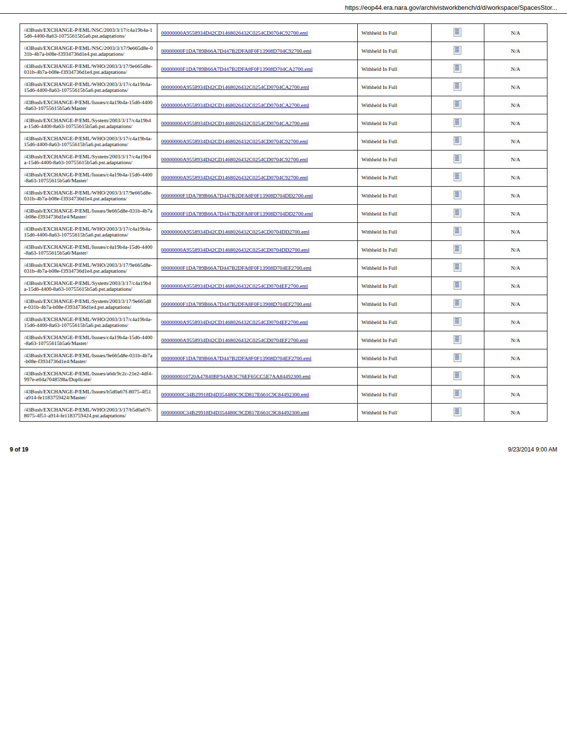https://eop44.era.nara.gov/archivistworkbench/d/d/workspace/SpacesStor...
| /43Bush/EXCHANGE-P/EML/NSC/2003/3/17/c4a19b4a-15d6-4400-8a63-10755615b5a6.pst.adaptations/ | 00000000A9558934D42CD1468026432C0254CD0704C92700.eml | Withheld In Full | | N/A |
| /43Bush/EXCHANGE-P/EML/NSC/2003/3/17/9e665d8e-031b-4b7a-b08e-f3934736d1e4.pst.adaptations/ | 00000000F1DA789B66A7D447B2DFA8F0F13908D704C92700.eml | Withheld In Full | | N/A |
| /43Bush/EXCHANGE-P/EML/WHO/2003/3/17/9e665d8e-031b-4b7a-b08e-f3934736d1e4.pst.adaptations/ | 00000000F1DA789B66A7D447B2DFA8F0F13908D704CA2700.eml | Withheld In Full | | N/A |
| /43Bush/EXCHANGE-P/EML/WHO/2003/3/17/c4a19b4a-15d6-4400-8a63-10755615b5a6.pst.adaptations/ | 00000000A9558934D42CD1468026432C0254CD0704CA2700.eml | Withheld In Full | | N/A |
| /43Bush/EXCHANGE-P/EML/Issues/c4a19b4a-15d6-4400-8a63-10755615b5a6/Master | 00000000A9558934D42CD1468026432C0254CD0704CA2700.eml | Withheld In Full | | N/A |
| /43Bush/EXCHANGE-P/EML/System/2003/3/17/c4a19b4a-15d6-4400-8a63-10755615b5a6.pst.adaptations/ | 00000000A9558934D42CD1468026432C0254CD0704CA2700.eml | Withheld In Full | | N/A |
| /43Bush/EXCHANGE-P/EML/WHO/2003/3/17/c4a19b4a-15d6-4400-8a63-10755615b5a6.pst.adaptations/ | 00000000A9558934D42CD1468026432C0254CD0704C92700.eml | Withheld In Full | | N/A |
| /43Bush/EXCHANGE-P/EML/System/2003/3/17/c4a19b4a-15d6-4400-8a63-10755615b5a6.pst.adaptations/ | 00000000A9558934D42CD1468026432C0254CD0704C92700.eml | Withheld In Full | | N/A |
| /43Bush/EXCHANGE-P/EML/Issues/c4a19b4a-15d6-4400-8a63-10755615b5a6/Master/ | 00000000A9558934D42CD1468026432C0254CD0704C92700.eml | Withheld In Full | | N/A |
| /43Bush/EXCHANGE-P/EML/WHO/2003/3/17/9e665d8e-031b-4b7a-b08e-f3934736d1e4.pst.adaptations/ | 00000000F1DA789B66A7D447B2DFA8F0F13908D704DD2700.eml | Withheld In Full | | N/A |
| /43Bush/EXCHANGE-P/EML/Issues/9e665d8e-031b-4b7a-b08e-f3934736d1e4/Master/ | 00000000F1DA789B66A7D447B2DFA8F0F13908D704DD2700.eml | Withheld In Full | | N/A |
| /43Bush/EXCHANGE-P/EML/WHO/2003/3/17/c4a19b4a-15d6-4400-8a63-10755615b5a6.pst.adaptations/ | 00000000A9558934D42CD1468026432C0254CD0704DD2700.eml | Withheld In Full | | N/A |
| /43Bush/EXCHANGE-P/EML/Issues/c4a19b4a-15d6-4400-8a63-10755615b5a6/Master/ | 00000000A9558934D42CD1468026432C0254CD0704DD2700.eml | Withheld In Full | | N/A |
| /43Bush/EXCHANGE-P/EML/WHO/2003/3/17/9e665d8e-031b-4b7a-b08e-f3934736d1e4.pst.adaptations/ | 00000000F1DA789B66A7D447B2DFA8F0F13908D704EF2700.eml | Withheld In Full | | N/A |
| /43Bush/EXCHANGE-P/EML/System/2003/3/17/c4a19b4a-15d6-4400-8a63-10755615b5a6.pst.adaptations/ | 00000000A9558934D42CD1468026432C0254CD0704EF2700.eml | Withheld In Full | | N/A |
| /43Bush/EXCHANGE-P/EML/System/2003/3/17/9e665d8e-031b-4b7a-b08e-f3934736d1e4.pst.adaptations/ | 00000000F1DA789B66A7D447B2DFA8F0F13908D704EF2700.eml | Withheld In Full | | N/A |
| /43Bush/EXCHANGE-P/EML/WHO/2003/3/17/c4a19b4a-15d6-4400-8a63-10755615b5a6.pst.adaptations/ | 00000000A9558934D42CD1468026432C0254CD0704EF2700.eml | Withheld In Full | | N/A |
| /43Bush/EXCHANGE-P/EML/Issues/c4a19b4a-15d6-4400-8a63-10755615b5a6/Master/ | 00000000A9558934D42CD1468026432C0254CD0704EF2700.eml | Withheld In Full | | N/A |
| /43Bush/EXCHANGE-P/EML/Issues/9e665d8e-031b-4b7a-b08e-f3934736d1e4/Master/ | 00000000F1DA789B66A7D447B2DFA8F0F13908D704EF2700.eml | Withheld In Full | | N/A |
| /43Bush/EXCHANGE-P/EML/Issues/a6dc9c2c-21e2-4df4-997e-e04a7048598a/Duplicate/ | 0000000010720A47840BF94AB3C76EF65CC5E7AA84492300.eml | Withheld In Full | | N/A |
| /43Bush/EXCHANGE-P/EML/Issues/b5d0a67f-8075-4f51-a914-fe1183759424/Master/ | 00000000C34B29918D4D354480C9CD817E661C9C84492300.eml | Withheld In Full | | N/A |
| /43Bush/EXCHANGE-P/EML/WHO/2003/3/17/b5d0a67f-8075-4f51-a914-fe1183759424.pst.adaptations/ | 00000000C34B29918D4D354480C9CD817E661C9C84492300.eml | Withheld In Full | | N/A |
9 of 19 9/23/2014 9:00 AM